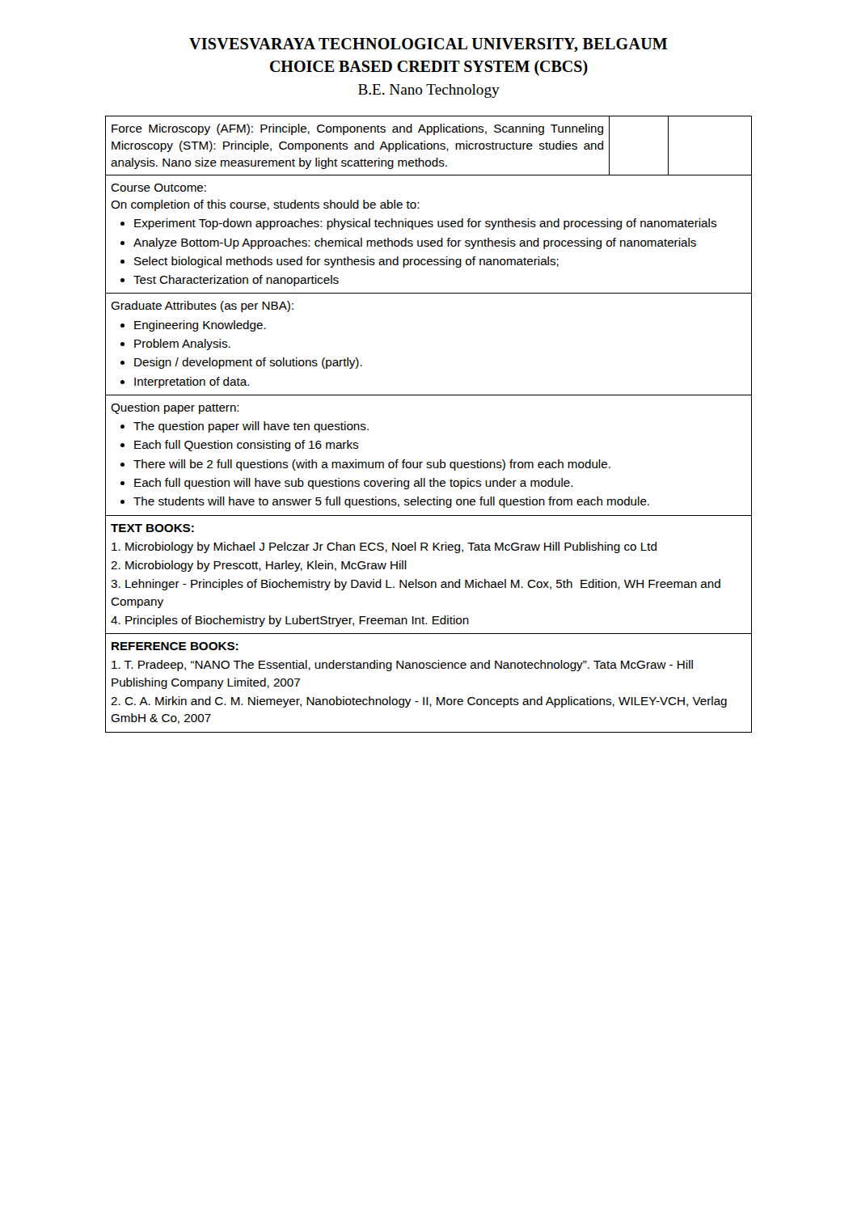VISVESVARAYA TECHNOLOGICAL UNIVERSITY, BELGAUM
CHOICE BASED CREDIT SYSTEM (CBCS)
B.E. Nano Technology
| Force Microscopy (AFM): Principle, Components and Applications, Scanning Tunneling Microscopy (STM): Principle, Components and Applications, microstructure studies and analysis. Nano size measurement by light scattering methods. | | |
| Course Outcome: On completion of this course, students should be able to: Experiment Top-down approaches: physical techniques used for synthesis and processing of nanomaterials Analyze Bottom-Up Approaches: chemical methods used for synthesis and processing of nanomaterials Select biological methods used for synthesis and processing of nanomaterials; Test Characterization of nanoparticels |
| Graduate Attributes (as per NBA): Engineering Knowledge. Problem Analysis. Design / development of solutions (partly). Interpretation of data. |
| Question paper pattern: The question paper will have ten questions. Each full Question consisting of 16 marks There will be 2 full questions (with a maximum of four sub questions) from each module. Each full question will have sub questions covering all the topics under a module. The students will have to answer 5 full questions, selecting one full question from each module. |
| TEXT BOOKS: 1. Microbiology by Michael J Pelczar Jr Chan ECS, Noel R Krieg, Tata McGraw Hill Publishing co Ltd 2. Microbiology by Prescott, Harley, Klein, McGraw Hill 3. Lehninger - Principles of Biochemistry by David L. Nelson and Michael M. Cox, 5th Edition, WH Freeman and Company 4. Principles of Biochemistry by LubertStryer, Freeman Int. Edition |
| REFERENCE BOOKS: 1. T. Pradeep, “NANO The Essential, understanding Nanoscience and Nanotechnology”. Tata McGraw - Hill Publishing Company Limited, 2007 2. C. A. Mirkin and C. M. Niemeyer, Nanobiotechnology - II, More Concepts and Applications, WILEY-VCH, Verlag GmbH & Co, 2007 |